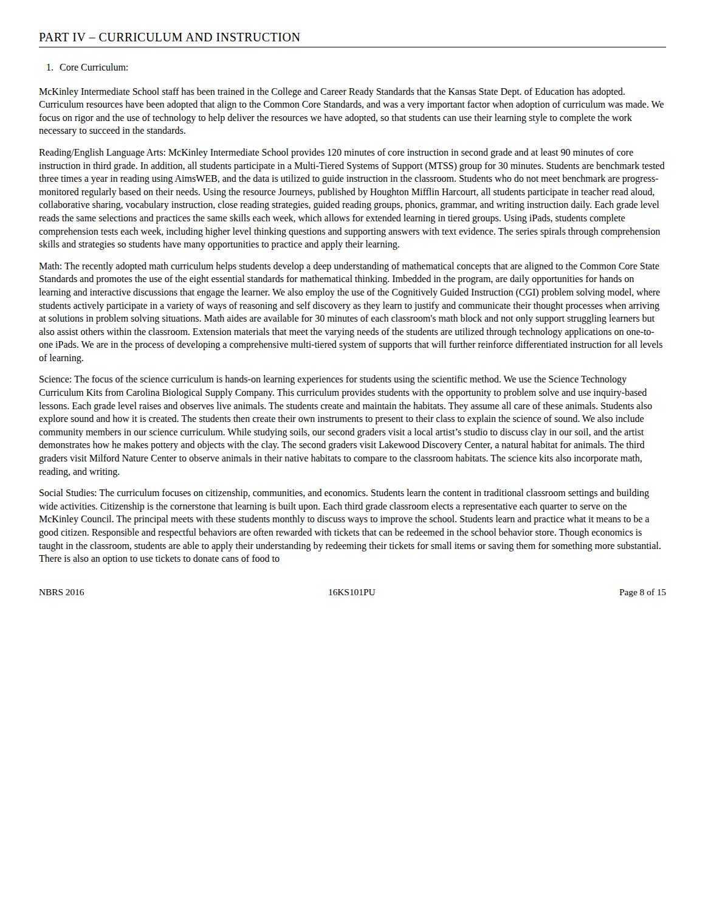PART IV – CURRICULUM AND INSTRUCTION
Core Curriculum:
McKinley Intermediate School staff has been trained in the College and Career Ready Standards that the Kansas State Dept. of Education has adopted. Curriculum resources have been adopted that align to the Common Core Standards, and was a very important factor when adoption of curriculum was made. We focus on rigor and the use of technology to help deliver the resources we have adopted, so that students can use their learning style to complete the work necessary to succeed in the standards.
Reading/English Language Arts: McKinley Intermediate School provides 120 minutes of core instruction in second grade and at least 90 minutes of core instruction in third grade. In addition, all students participate in a Multi-Tiered Systems of Support (MTSS) group for 30 minutes. Students are benchmark tested three times a year in reading using AimsWEB, and the data is utilized to guide instruction in the classroom. Students who do not meet benchmark are progress-monitored regularly based on their needs. Using the resource Journeys, published by Houghton Mifflin Harcourt, all students participate in teacher read aloud, collaborative sharing, vocabulary instruction, close reading strategies, guided reading groups, phonics, grammar, and writing instruction daily. Each grade level reads the same selections and practices the same skills each week, which allows for extended learning in tiered groups. Using iPads, students complete comprehension tests each week, including higher level thinking questions and supporting answers with text evidence. The series spirals through comprehension skills and strategies so students have many opportunities to practice and apply their learning.
Math: The recently adopted math curriculum helps students develop a deep understanding of mathematical concepts that are aligned to the Common Core State Standards and promotes the use of the eight essential standards for mathematical thinking. Imbedded in the program, are daily opportunities for hands on learning and interactive discussions that engage the learner. We also employ the use of the Cognitively Guided Instruction (CGI) problem solving model, where students actively participate in a variety of ways of reasoning and self discovery as they learn to justify and communicate their thought processes when arriving at solutions in problem solving situations. Math aides are available for 30 minutes of each classroom's math block and not only support struggling learners but also assist others within the classroom. Extension materials that meet the varying needs of the students are utilized through technology applications on one-to-one iPads. We are in the process of developing a comprehensive multi-tiered system of supports that will further reinforce differentiated instruction for all levels of learning.
Science: The focus of the science curriculum is hands-on learning experiences for students using the scientific method. We use the Science Technology Curriculum Kits from Carolina Biological Supply Company. This curriculum provides students with the opportunity to problem solve and use inquiry-based lessons. Each grade level raises and observes live animals. The students create and maintain the habitats. They assume all care of these animals. Students also explore sound and how it is created. The students then create their own instruments to present to their class to explain the science of sound. We also include community members in our science curriculum. While studying soils, our second graders visit a local artist’s studio to discuss clay in our soil, and the artist demonstrates how he makes pottery and objects with the clay. The second graders visit Lakewood Discovery Center, a natural habitat for animals. The third graders visit Milford Nature Center to observe animals in their native habitats to compare to the classroom habitats. The science kits also incorporate math, reading, and writing.
Social Studies: The curriculum focuses on citizenship, communities, and economics. Students learn the content in traditional classroom settings and building wide activities. Citizenship is the cornerstone that learning is built upon. Each third grade classroom elects a representative each quarter to serve on the McKinley Council. The principal meets with these students monthly to discuss ways to improve the school. Students learn and practice what it means to be a good citizen. Responsible and respectful behaviors are often rewarded with tickets that can be redeemed in the school behavior store. Though economics is taught in the classroom, students are able to apply their understanding by redeeming their tickets for small items or saving them for something more substantial. There is also an option to use tickets to donate cans of food to
NBRS 2016 16KS101PU Page 8 of 15